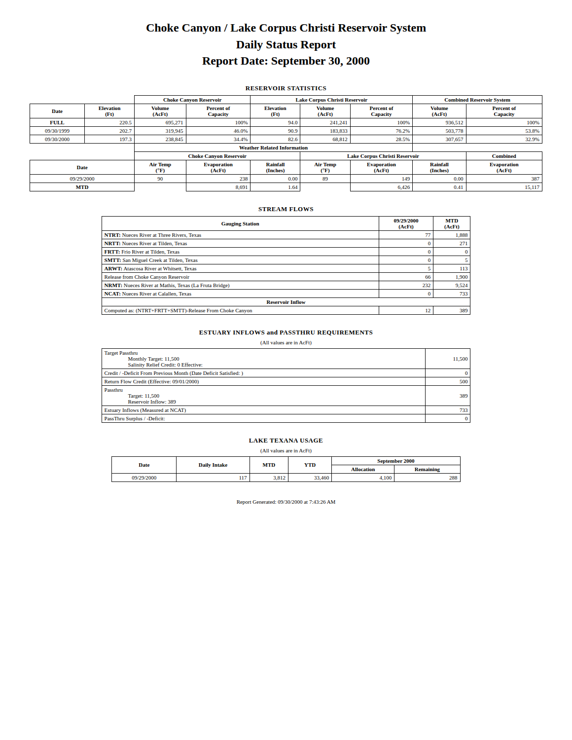Choke Canyon / Lake Corpus Christi Reservoir System
Daily Status Report
Report Date: September 30, 2000
RESERVOIR STATISTICS
| | Choke Canyon Reservoir | Lake Corpus Christi Reservoir | Combined Reservoir System |
| Date | Elevation (Ft) | Volume (AcFt) | Percent of Capacity | Elevation (Ft) | Volume (AcFt) | Percent of Capacity | Volume (AcFt) | Percent of Capacity |
| FULL | 220.5 | 695,271 | 100% | 94.0 | 241,241 | 100% | 936,512 | 100% |
| 09/30/1999 | 202.7 | 319,945 | 46.0% | 90.9 | 183,833 | 76.2% | 503,778 | 53.8% |
| 09/30/2000 | 197.3 | 238,845 | 34.4% | 82.6 | 68,812 | 28.5% | 307,657 | 32.9% |
| | Weather Related Information | |
| | Choke Canyon Reservoir | Lake Corpus Christi Reservoir | Combined |
| Date | Air Temp (°F) | Evaporation (AcFt) | Rainfall (Inches) | Air Temp (°F) | Evaporation (AcFt) | Rainfall (Inches) | Evaporation (AcFt) |
| 09/29/2000 | 90 | 238 | 0.00 | 89 | 149 | 0.00 | 387 |
| MTD | | 8,691 | 1.64 | | 6,426 | 0.41 | 15,117 |
STREAM FLOWS
| Gauging Station | 09/29/2000 (AcFt) | MTD (AcFt) |
| --- | --- | --- |
| NTRT: Nueces River at Three Rivers, Texas | 77 | 1,888 |
| NRTT: Nueces River at Tilden, Texas | 0 | 271 |
| FRTT: Frio River at Tilden, Texas | 0 | 0 |
| SMTT: San Miguel Creek at Tilden, Texas | 0 | 5 |
| ARWT: Atascosa River at Whitsett, Texas | 5 | 113 |
| Release from Choke Canyon Reservoir | 66 | 1,900 |
| NRMT: Nueces River at Mathis, Texas (La Fruta Bridge) | 232 | 9,524 |
| NCAT: Nueces River at Calallen, Texas | 0 | 733 |
| Reservoir Inflow |
| Computed as: (NTRT+FRTT+SMTT)-Release From Choke Canyon | 12 | 389 |
ESTUARY INFLOWS and PASSTHRU REQUIREMENTS
(All values are in AcFt)
| Target Passthru Monthly Target: 11,500 Salinity Relief Credit: 0 Effective: | 11,500 |
| Credit / -Deficit From Previous Month (Date Deficit Satisfied: ) | 0 |
| Return Flow Credit (Effective: 09/01/2000) | 500 |
| Passthru Target: 11,500 Reservoir Inflow: 389 | 389 |
| Estuary Inflows (Measured at NCAT) | 733 |
| PassThru Surplus / -Deficit: | 0 |
LAKE TEXANA USAGE
(All values are in AcFt)
| Date | Daily Intake | MTD | YTD | September 2000 |
| --- | --- | --- | --- | --- |
| Allocation | Remaining |
| 09/29/2000 | 117 | 3,812 | 33,460 | 4,100 | 288 |
Report Generated: 09/30/2000 at 7:43:26 AM